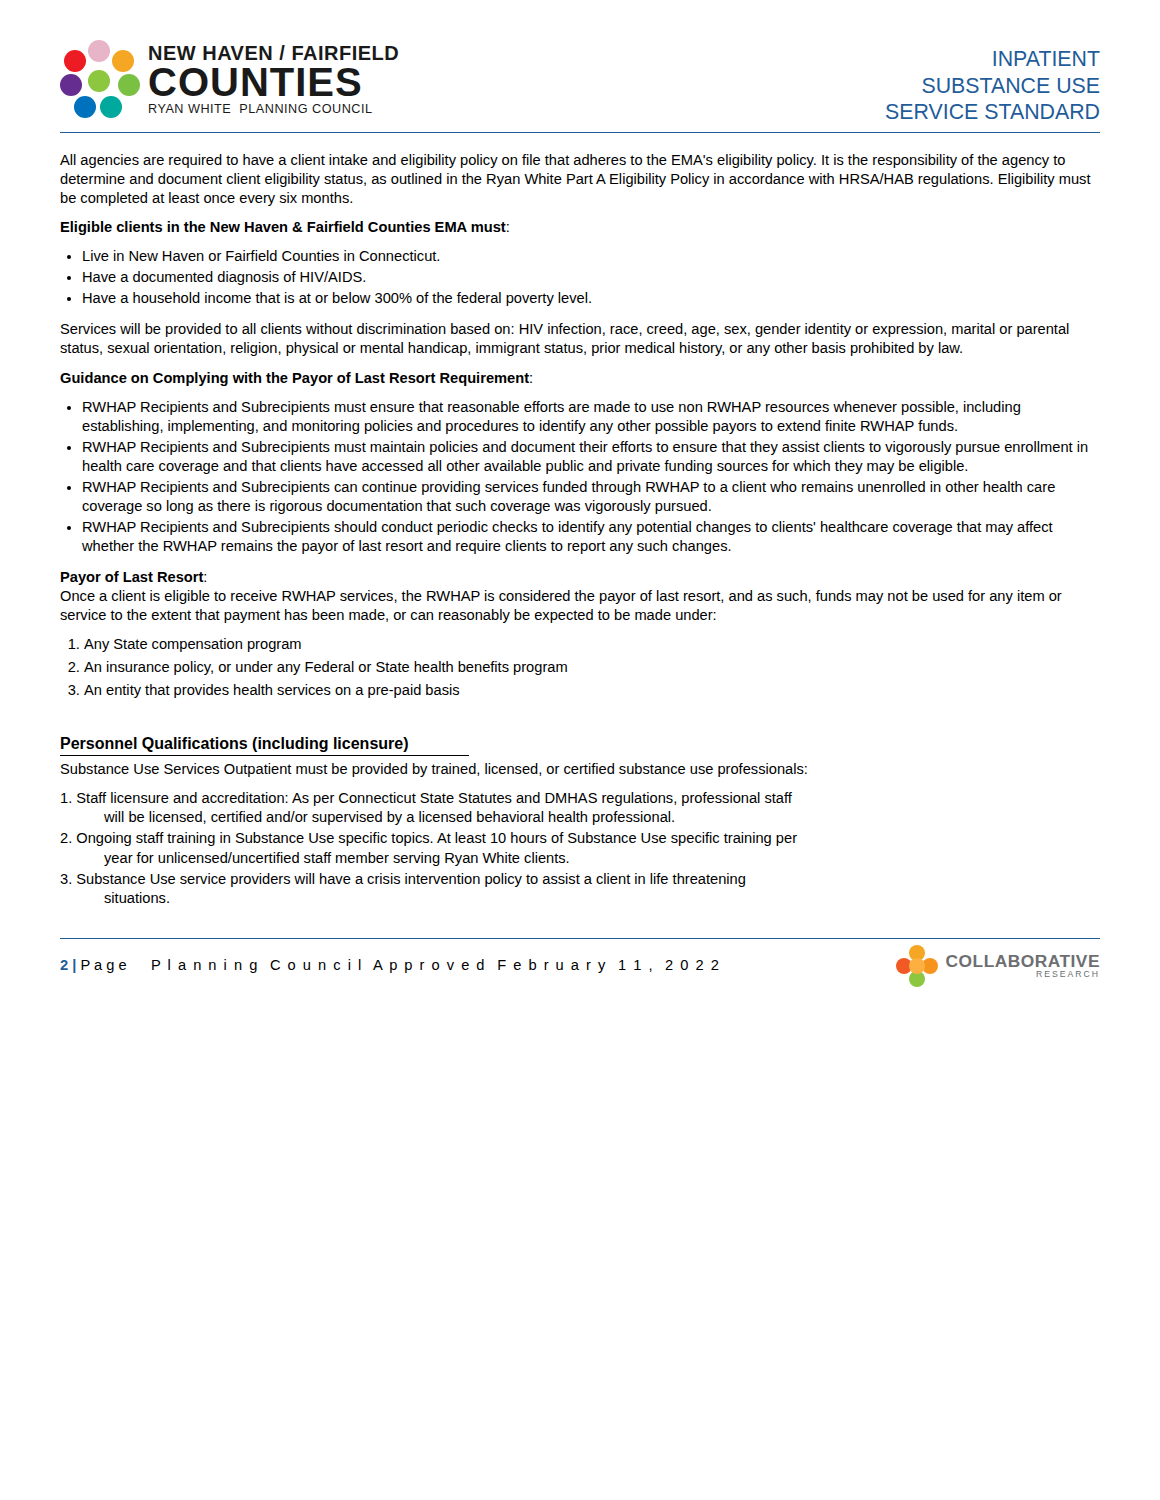NEW HAVEN / FAIRFIELD
COUNTIES
RYAN WHITE PLANNING COUNCIL
INPATIENT
SUBSTANCE USE
SERVICE STANDARD
All agencies are required to have a client intake and eligibility policy on file that adheres to the EMA's eligibility policy. It is the responsibility of the agency to determine and document client eligibility status, as outlined in the Ryan White Part A Eligibility Policy in accordance with HRSA/HAB regulations. Eligibility must be completed at least once every six months.
Eligible clients in the New Haven & Fairfield Counties EMA must:
Live in New Haven or Fairfield Counties in Connecticut.
Have a documented diagnosis of HIV/AIDS.
Have a household income that is at or below 300% of the federal poverty level.
Services will be provided to all clients without discrimination based on: HIV infection, race, creed, age, sex, gender identity or expression, marital or parental status, sexual orientation, religion, physical or mental handicap, immigrant status, prior medical history, or any other basis prohibited by law.
Guidance on Complying with the Payor of Last Resort Requirement:
RWHAP Recipients and Subrecipients must ensure that reasonable efforts are made to use non RWHAP resources whenever possible, including establishing, implementing, and monitoring policies and procedures to identify any other possible payors to extend finite RWHAP funds.
RWHAP Recipients and Subrecipients must maintain policies and document their efforts to ensure that they assist clients to vigorously pursue enrollment in health care coverage and that clients have accessed all other available public and private funding sources for which they may be eligible.
RWHAP Recipients and Subrecipients can continue providing services funded through RWHAP to a client who remains unenrolled in other health care coverage so long as there is rigorous documentation that such coverage was vigorously pursued.
RWHAP Recipients and Subrecipients should conduct periodic checks to identify any potential changes to clients' healthcare coverage that may affect whether the RWHAP remains the payor of last resort and require clients to report any such changes.
Payor of Last Resort:
Once a client is eligible to receive RWHAP services, the RWHAP is considered the payor of last resort, and as such, funds may not be used for any item or service to the extent that payment has been made, or can reasonably be expected to be made under:
Any State compensation program
An insurance policy, or under any Federal or State health benefits program
An entity that provides health services on a pre-paid basis
Personnel Qualifications (including licensure)
Substance Use Services Outpatient must be provided by trained, licensed, or certified substance use professionals:
1. Staff licensure and accreditation: As per Connecticut State Statutes and DMHAS regulations, professional staff will be licensed, certified and/or supervised by a licensed behavioral health professional.
2. Ongoing staff training in Substance Use specific topics. At least 10 hours of Substance Use specific training per year for unlicensed/uncertified staff member serving Ryan White clients.
3. Substance Use service providers will have a crisis intervention policy to assist a client in life threatening situations.
2 | P a g e P l a n n i n g C o u n c i l A p p r o v e d F e b r u a r y 1 1 , 2 0 2 2
COLLABORATIVE
RESEARCH